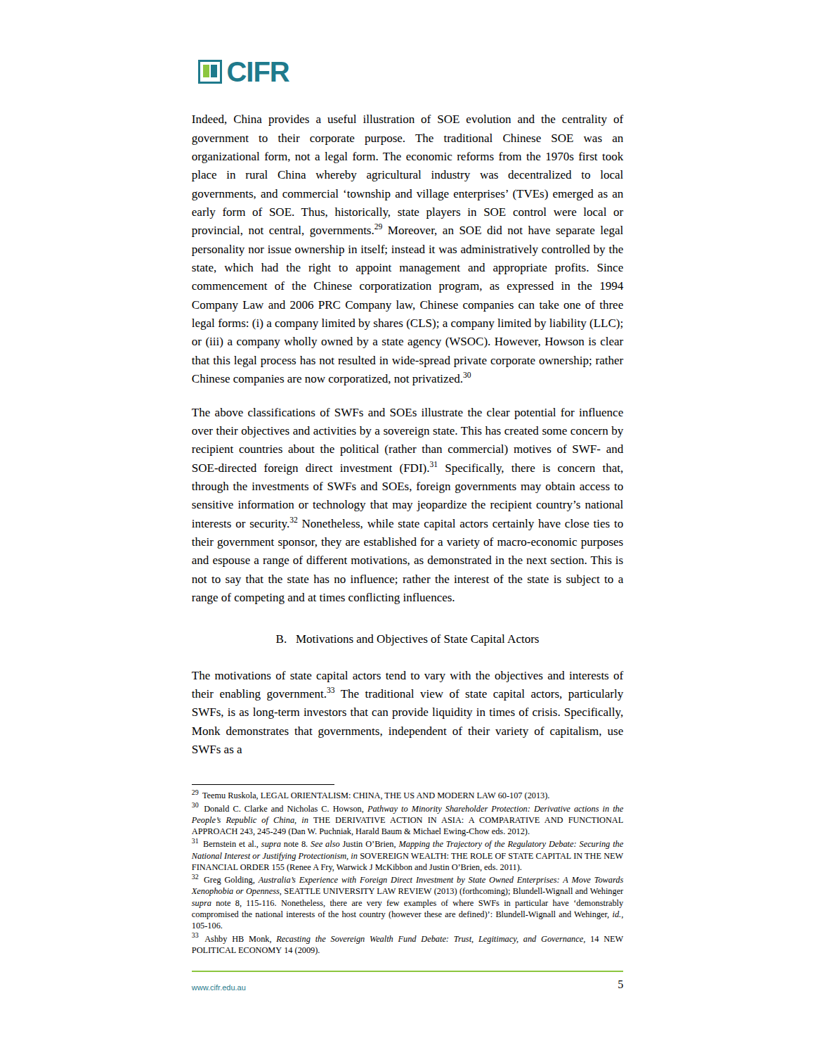CIFR
Indeed, China provides a useful illustration of SOE evolution and the centrality of government to their corporate purpose. The traditional Chinese SOE was an organizational form, not a legal form. The economic reforms from the 1970s first took place in rural China whereby agricultural industry was decentralized to local governments, and commercial ‘township and village enterprises’ (TVEs) emerged as an early form of SOE. Thus, historically, state players in SOE control were local or provincial, not central, governments.29 Moreover, an SOE did not have separate legal personality nor issue ownership in itself; instead it was administratively controlled by the state, which had the right to appoint management and appropriate profits. Since commencement of the Chinese corporatization program, as expressed in the 1994 Company Law and 2006 PRC Company law, Chinese companies can take one of three legal forms: (i) a company limited by shares (CLS); a company limited by liability (LLC); or (iii) a company wholly owned by a state agency (WSOC). However, Howson is clear that this legal process has not resulted in wide-spread private corporate ownership; rather Chinese companies are now corporatized, not privatized.30
The above classifications of SWFs and SOEs illustrate the clear potential for influence over their objectives and activities by a sovereign state. This has created some concern by recipient countries about the political (rather than commercial) motives of SWF- and SOE-directed foreign direct investment (FDI).31 Specifically, there is concern that, through the investments of SWFs and SOEs, foreign governments may obtain access to sensitive information or technology that may jeopardize the recipient country’s national interests or security.32 Nonetheless, while state capital actors certainly have close ties to their government sponsor, they are established for a variety of macro-economic purposes and espouse a range of different motivations, as demonstrated in the next section. This is not to say that the state has no influence; rather the interest of the state is subject to a range of competing and at times conflicting influences.
B. Motivations and Objectives of State Capital Actors
The motivations of state capital actors tend to vary with the objectives and interests of their enabling government.33 The traditional view of state capital actors, particularly SWFs, is as long-term investors that can provide liquidity in times of crisis. Specifically, Monk demonstrates that governments, independent of their variety of capitalism, use SWFs as a
29 Teemu Ruskola, LEGAL ORIENTALISM: CHINA, THE US AND MODERN LAW 60-107 (2013).
30 Donald C. Clarke and Nicholas C. Howson, Pathway to Minority Shareholder Protection: Derivative actions in the People’s Republic of China, in THE DERIVATIVE ACTION IN ASIA: A COMPARATIVE AND FUNCTIONAL APPROACH 243, 245-249 (Dan W. Puchniak, Harald Baum & Michael Ewing-Chow eds. 2012).
31 Bernstein et al., supra note 8. See also Justin O’Brien, Mapping the Trajectory of the Regulatory Debate: Securing the National Interest or Justifying Protectionism, in SOVEREIGN WEALTH: THE ROLE OF STATE CAPITAL IN THE NEW FINANCIAL ORDER 155 (Renee A Fry, Warwick J McKibbon and Justin O’Brien, eds. 2011).
32 Greg Golding, Australia’s Experience with Foreign Direct Investment by State Owned Enterprises: A Move Towards Xenophobia or Openness, SEATTLE UNIVERSITY LAW REVIEW (2013) (forthcoming); Blundell-Wignall and Wehinger supra note 8, 115-116. Nonetheless, there are very few examples of where SWFs in particular have ‘demonstrably compromised the national interests of the host country (however these are defined)’: Blundell-Wignall and Wehinger, id., 105-106.
33 Ashby HB Monk, Recasting the Sovereign Wealth Fund Debate: Trust, Legitimacy, and Governance, 14 NEW POLITICAL ECONOMY 14 (2009).
www.cifr.edu.au 5